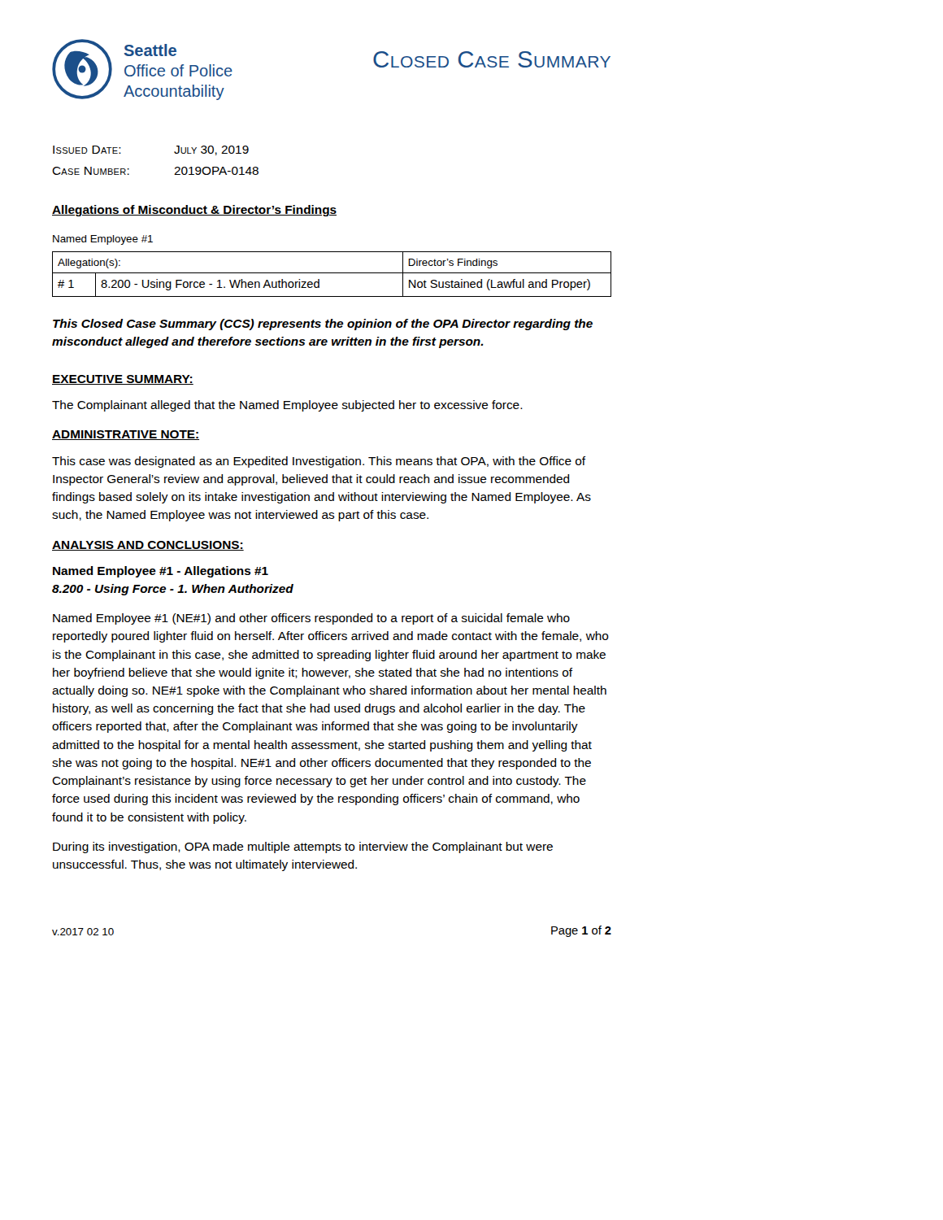Seattle Office of Police Accountability
Closed Case Summary
Issued Date:
July 30, 2019
Case Number:
2019OPA-0148
Allegations of Misconduct & Director’s Findings
Named Employee #1
| Allegation(s): | Director’s Findings |
| --- | --- |
| # 1 | 8.200 - Using Force - 1. When Authorized | Not Sustained (Lawful and Proper) |
This Closed Case Summary (CCS) represents the opinion of the OPA Director regarding the misconduct alleged and therefore sections are written in the first person.
EXECUTIVE SUMMARY:
The Complainant alleged that the Named Employee subjected her to excessive force.
ADMINISTRATIVE NOTE:
This case was designated as an Expedited Investigation. This means that OPA, with the Office of Inspector General’s review and approval, believed that it could reach and issue recommended findings based solely on its intake investigation and without interviewing the Named Employee. As such, the Named Employee was not interviewed as part of this case.
ANALYSIS AND CONCLUSIONS:
Named Employee #1 - Allegations #1
8.200 - Using Force - 1. When Authorized
Named Employee #1 (NE#1) and other officers responded to a report of a suicidal female who reportedly poured lighter fluid on herself. After officers arrived and made contact with the female, who is the Complainant in this case, she admitted to spreading lighter fluid around her apartment to make her boyfriend believe that she would ignite it; however, she stated that she had no intentions of actually doing so. NE#1 spoke with the Complainant who shared information about her mental health history, as well as concerning the fact that she had used drugs and alcohol earlier in the day. The officers reported that, after the Complainant was informed that she was going to be involuntarily admitted to the hospital for a mental health assessment, she started pushing them and yelling that she was not going to the hospital. NE#1 and other officers documented that they responded to the Complainant’s resistance by using force necessary to get her under control and into custody. The force used during this incident was reviewed by the responding officers’ chain of command, who found it to be consistent with policy.
During its investigation, OPA made multiple attempts to interview the Complainant but were unsuccessful. Thus, she was not ultimately interviewed.
v.2017 02 10
Page 1 of 2